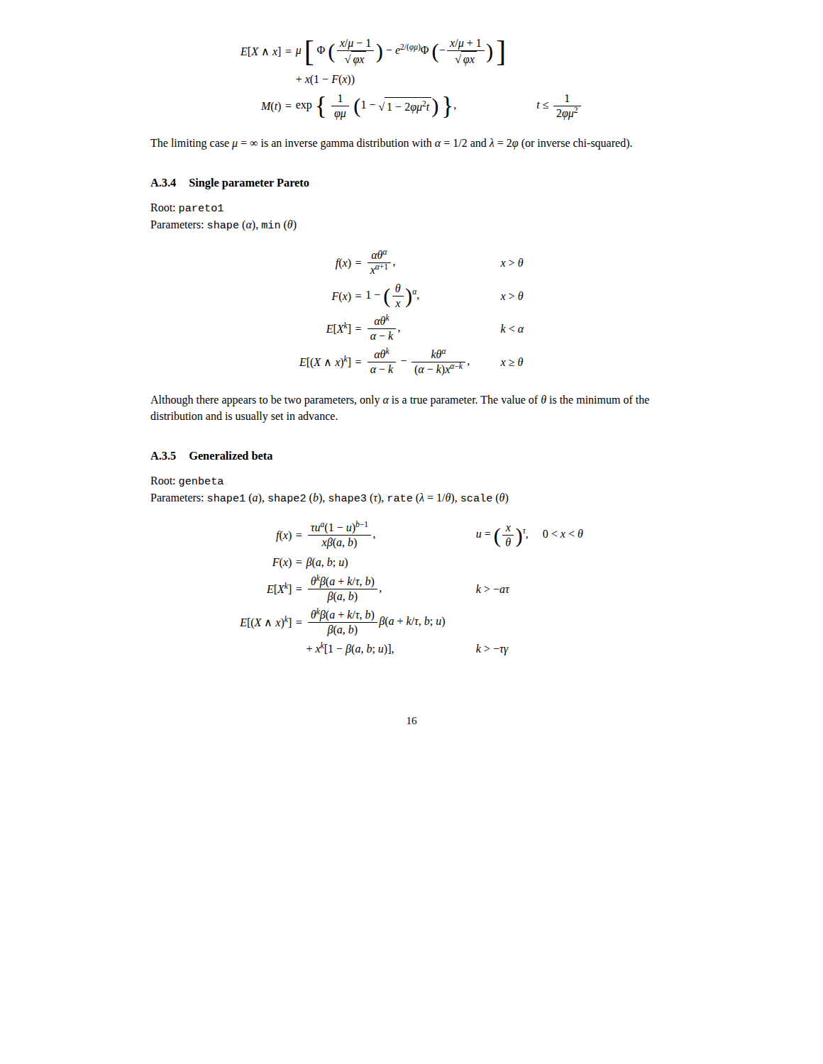| E [ X ∧ x ] | = | μ [ Φ ( x / μ − 1 √ φx ) − e 2/( φμ ) Φ ( − x / μ + 1 √ φx ) ] |
| | | + x (1 − F ( x )) |
| M ( t ) | = | exp { 1 φμ ( 1 − √ 1 − 2 φμ 2 t ) } , | t ≤ 1 2 φμ 2 |
The limiting case μ = ∞ is an inverse gamma distribution with α = 1/2 and λ = 2φ (or inverse chi-squared).
A.3.4 Single parameter Pareto
Root: pareto1
Parameters: shape (α), min (θ)
| f ( x ) | = | αθ α x α +1 , | x > θ |
| F ( x ) | = | 1 − ( θ x ) α , | x > θ |
| E [ X k ] | = | αθ k α − k , | k < α |
| E [( X ∧ x ) k ] | = | αθ k α − k − kθ α ( α − k ) x α − k , | x ≥ θ |
Although there appears to be two parameters, only α is a true parameter. The value of θ is the minimum of the distribution and is usually set in advance.
A.3.5 Generalized beta
Root: genbeta
Parameters: shape1 (a), shape2 (b), shape3 (τ), rate (λ = 1/θ), scale (θ)
| f ( x ) | = | τu a (1 − u ) b −1 xβ ( a , b ) , | u = ( x θ ) τ , 0 < x < θ |
| F ( x ) | = | β ( a , b ; u ) | |
| E [ X k ] | = | θ k β ( a + k / τ , b ) β ( a , b ) , | k > − aτ |
| E [( X ∧ x ) k ] | = | θ k β ( a + k / τ , b ) β ( a , b ) β ( a + k / τ , b ; u ) | |
| | | + x k [1 − β ( a , b ; u )], | k > − τγ |
16